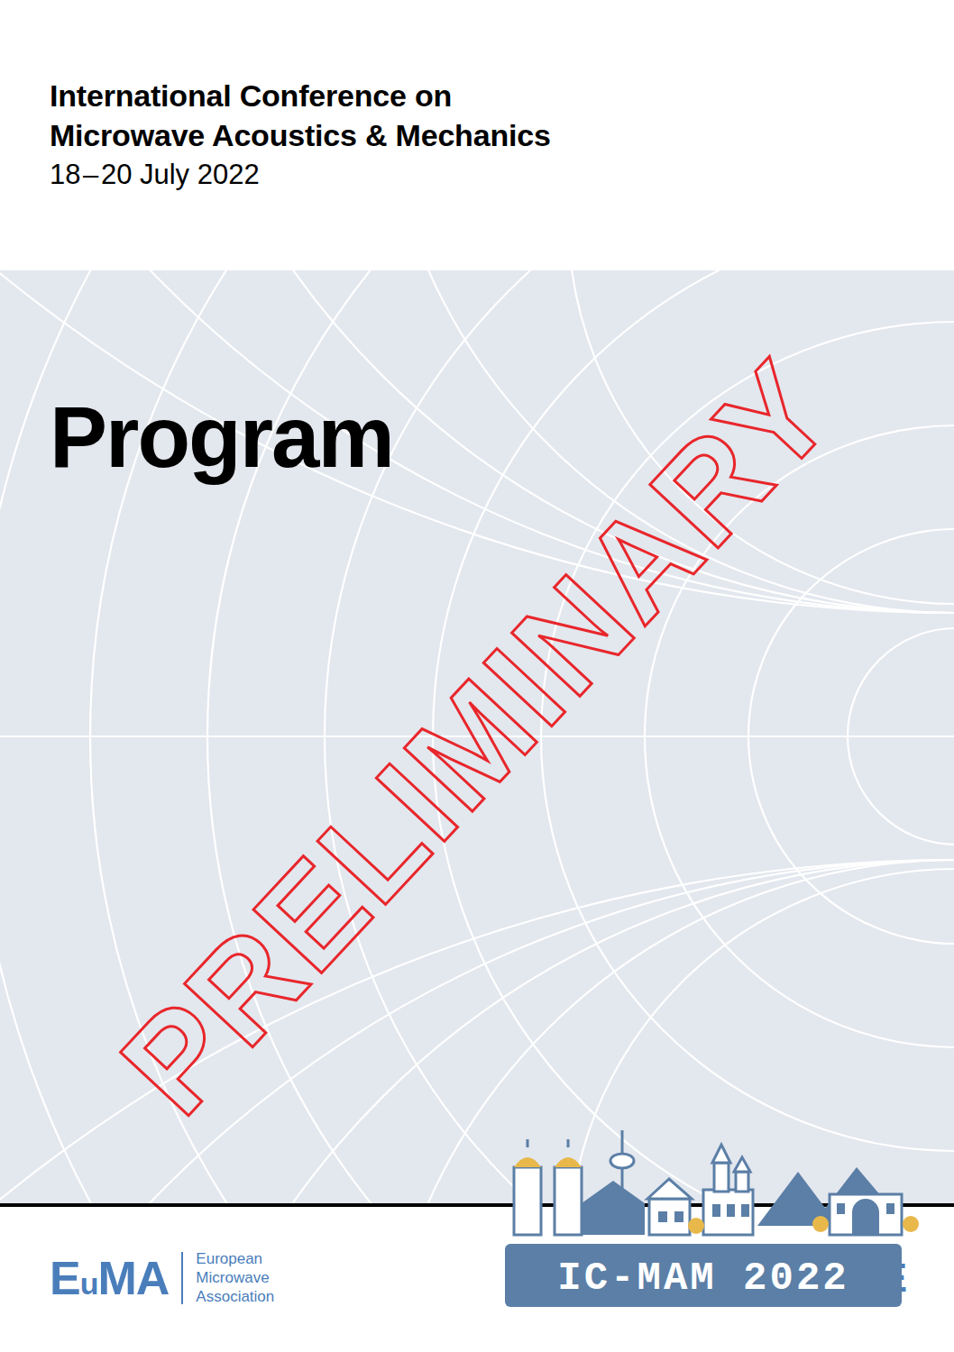International Conference on
Microwave Acoustics & Mechanics
18 – 20 July 2022
Program
PRELIMINARY
IC-MAM 2022
Eu MA
European
Microwave
Association
△△
MTT-S®
IEEE